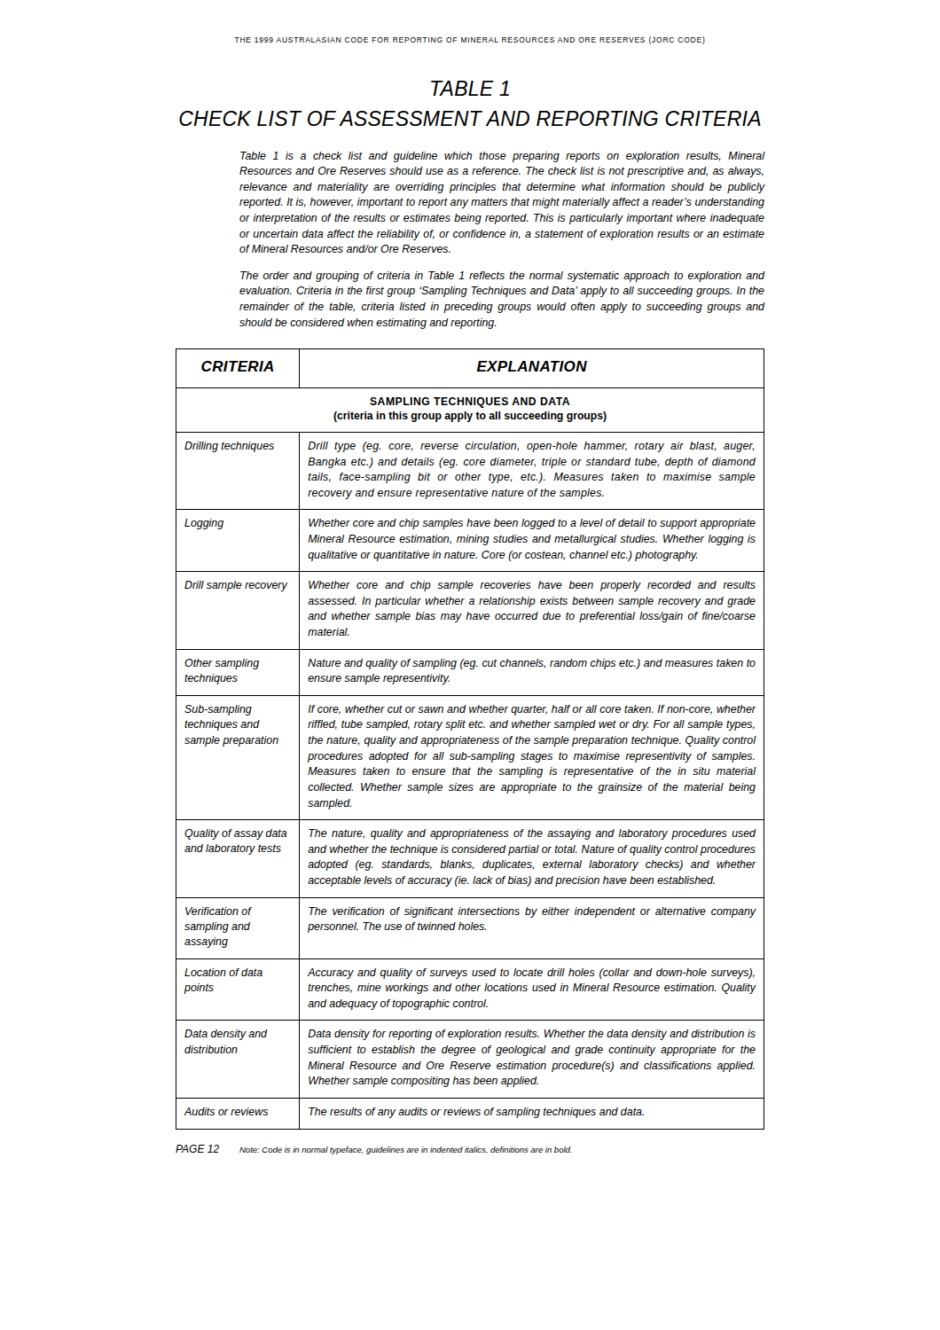The 1999 Australasian Code for Reporting of Mineral Resources and Ore Reserves (JORC Code)
TABLE 1
CHECK LIST OF ASSESSMENT AND REPORTING CRITERIA
Table 1 is a check list and guideline which those preparing reports on exploration results, Mineral Resources and Ore Reserves should use as a reference. The check list is not prescriptive and, as always, relevance and materiality are overriding principles that determine what information should be publicly reported. It is, however, important to report any matters that might materially affect a reader’s understanding or interpretation of the results or estimates being reported. This is particularly important where inadequate or uncertain data affect the reliability of, or confidence in, a statement of exploration results or an estimate of Mineral Resources and/or Ore Reserves.
The order and grouping of criteria in Table 1 reflects the normal systematic approach to exploration and evaluation. Criteria in the first group ‘Sampling Techniques and Data’ apply to all succeeding groups. In the remainder of the table, criteria listed in preceding groups would often apply to succeeding groups and should be considered when estimating and reporting.
| CRITERIA | EXPLANATION |
| --- | --- |
| SAMPLING TECHNIQUES AND DATA (criteria in this group apply to all succeeding groups) |
| Drilling techniques | Drill type (eg. core, reverse circulation, open-hole hammer, rotary air blast, auger, Bangka etc.) and details (eg. core diameter, triple or standard tube, depth of diamond tails, face-sampling bit or other type, etc.). Measures taken to maximise sample recovery and ensure representative nature of the samples. |
| Logging | Whether core and chip samples have been logged to a level of detail to support appropriate Mineral Resource estimation, mining studies and metallurgical studies. Whether logging is qualitative or quantitative in nature. Core (or costean, channel etc.) photography. |
| Drill sample recovery | Whether core and chip sample recoveries have been properly recorded and results assessed. In particular whether a relationship exists between sample recovery and grade and whether sample bias may have occurred due to preferential loss/gain of fine/coarse material. |
| Other sampling techniques | Nature and quality of sampling (eg. cut channels, random chips etc.) and measures taken to ensure sample representivity. |
| Sub-sampling techniques and sample preparation | If core, whether cut or sawn and whether quarter, half or all core taken. If non-core, whether riffled, tube sampled, rotary split etc. and whether sampled wet or dry. For all sample types, the nature, quality and appropriateness of the sample preparation technique. Quality control procedures adopted for all sub-sampling stages to maximise representivity of samples. Measures taken to ensure that the sampling is representative of the in situ material collected. Whether sample sizes are appropriate to the grainsize of the material being sampled. |
| Quality of assay data and laboratory tests | The nature, quality and appropriateness of the assaying and laboratory procedures used and whether the technique is considered partial or total. Nature of quality control procedures adopted (eg. standards, blanks, duplicates, external laboratory checks) and whether acceptable levels of accuracy (ie. lack of bias) and precision have been established. |
| Verification of sampling and assaying | The verification of significant intersections by either independent or alternative company personnel. The use of twinned holes. |
| Location of data points | Accuracy and quality of surveys used to locate drill holes (collar and down-hole surveys), trenches, mine workings and other locations used in Mineral Resource estimation. Quality and adequacy of topographic control. |
| Data density and distribution | Data density for reporting of exploration results. Whether the data density and distribution is sufficient to establish the degree of geological and grade continuity appropriate for the Mineral Resource and Ore Reserve estimation procedure(s) and classifications applied. Whether sample compositing has been applied. |
| Audits or reviews | The results of any audits or reviews of sampling techniques and data. |
PAGE 12
Note: Code is in normal typeface, guidelines are in indented italics, definitions are in bold.